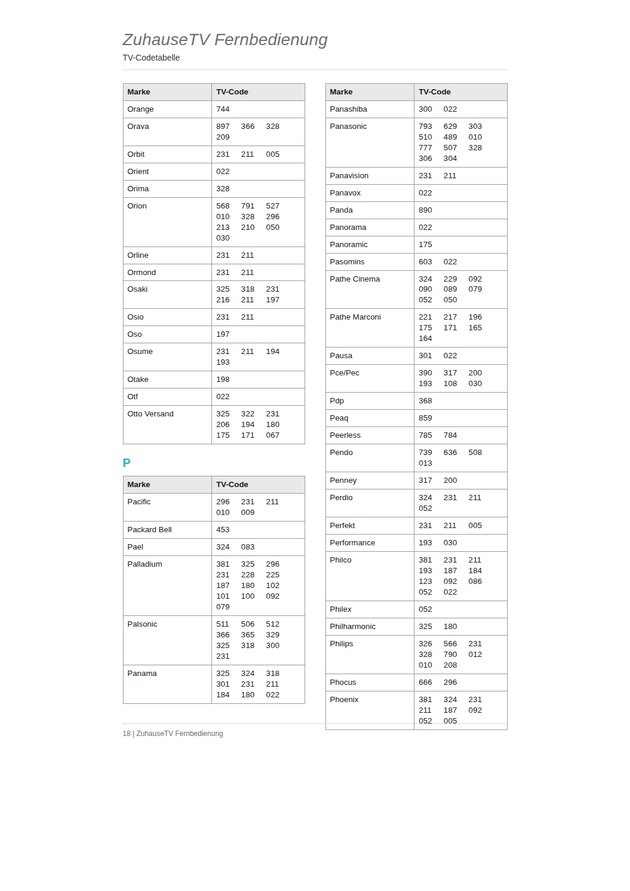ZuhauseTV Fernbedienung
TV-Codetabelle
| Marke | TV-Code |
| --- | --- |
| Orange | 744 |
| Orava | 897 366 328 209 |
| Orbit | 231 211 005 |
| Orient | 022 |
| Orima | 328 |
| Orion | 568 791 527 010 328 296 213 210 050 030 |
| Orline | 231 211 |
| Ormond | 231 211 |
| Osaki | 325 318 231 216 211 197 |
| Osio | 231 211 |
| Oso | 197 |
| Osume | 231 211 194 193 |
| Otake | 198 |
| Otf | 022 |
| Otto Versand | 325 322 231 206 194 180 175 171 067 |
P
| Marke | TV-Code |
| --- | --- |
| Pacific | 296 231 211 010 009 |
| Packard Bell | 453 |
| Pael | 324 083 |
| Palladium | 381 325 296 231 228 225 187 180 102 101 100 092 079 |
| Palsonic | 511 506 512 366 365 329 325 318 300 231 |
| Panama | 325 324 318 301 231 211 184 180 022 |
| Marke | TV-Code |
| --- | --- |
| Panashiba | 300 022 |
| Panasonic | 793 629 303 510 489 010 777 507 328 306 304 |
| Panavision | 231 211 |
| Panavox | 022 |
| Panda | 890 |
| Panorama | 022 |
| Panoramic | 175 |
| Pasomins | 603 022 |
| Pathe Cinema | 324 229 092 090 089 079 052 050 |
| Pathe Marconi | 221 217 196 175 171 165 164 |
| Pausa | 301 022 |
| Pce/Pec | 390 317 200 193 108 030 |
| Pdp | 368 |
| Peaq | 859 |
| Peerless | 785 784 |
| Pendo | 739 636 508 013 |
| Penney | 317 200 |
| Perdio | 324 231 211 052 |
| Perfekt | 231 211 005 |
| Performance | 193 030 |
| Philco | 381 231 211 193 187 184 123 092 086 052 022 |
| Philex | 052 |
| Philharmonic | 325 180 |
| Philips | 326 566 231 328 790 012 010 208 |
| Phocus | 666 296 |
| Phoenix | 381 324 231 211 187 092 052 005 |
18 | ZuhauseTV Fernbedienung